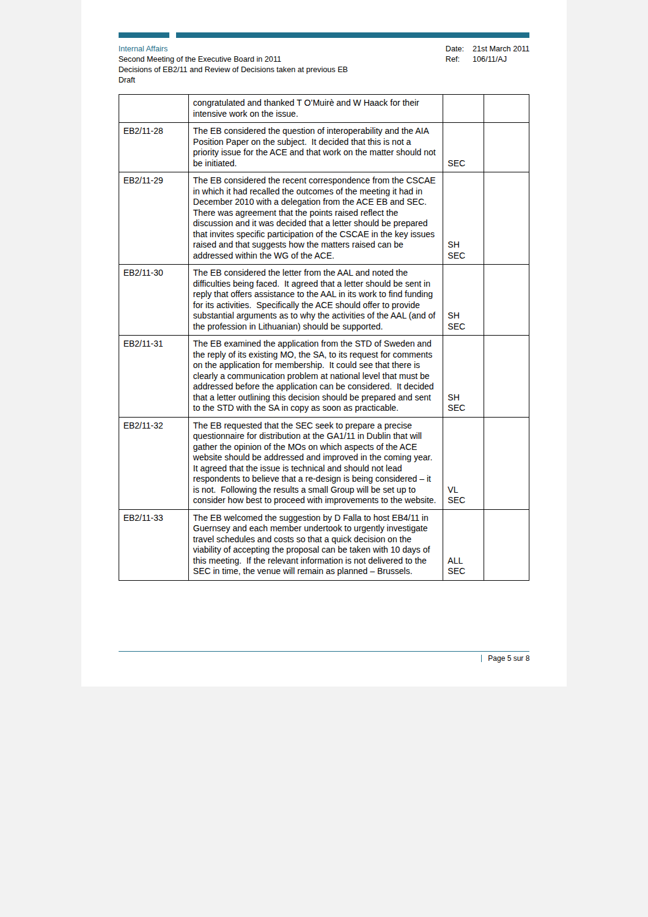Internal Affairs
Second Meeting of the Executive Board in 2011
Decisions of EB2/11 and Review of Decisions taken at previous EB
Draft
| Date: | 21st March 2011 |
| Ref: | 106/11/AJ |
| | congratulated and thanked T O’Muirè and W Haack for their intensive work on the issue. | | |
| EB2/11-28 | The EB considered the question of interoperability and the AIA Position Paper on the subject. It decided that this is not a priority issue for the ACE and that work on the matter should not be initiated. | SEC | |
| EB2/11-29 | The EB considered the recent correspondence from the CSCAE in which it had recalled the outcomes of the meeting it had in December 2010 with a delegation from the ACE EB and SEC. There was agreement that the points raised reflect the discussion and it was decided that a letter should be prepared that invites specific participation of the CSCAE in the key issues raised and that suggests how the matters raised can be addressed within the WG of the ACE. | SH SEC | |
| EB2/11-30 | The EB considered the letter from the AAL and noted the difficulties being faced. It agreed that a letter should be sent in reply that offers assistance to the AAL in its work to find funding for its activities. Specifically the ACE should offer to provide substantial arguments as to why the activities of the AAL (and of the profession in Lithuanian) should be supported. | SH SEC | |
| EB2/11-31 | The EB examined the application from the STD of Sweden and the reply of its existing MO, the SA, to its request for comments on the application for membership. It could see that there is clearly a communication problem at national level that must be addressed before the application can be considered. It decided that a letter outlining this decision should be prepared and sent to the STD with the SA in copy as soon as practicable. | SH SEC | |
| EB2/11-32 | The EB requested that the SEC seek to prepare a precise questionnaire for distribution at the GA1/11 in Dublin that will gather the opinion of the MOs on which aspects of the ACE website should be addressed and improved in the coming year. It agreed that the issue is technical and should not lead respondents to believe that a re-design is being considered – it is not. Following the results a small Group will be set up to consider how best to proceed with improvements to the website. | VL SEC | |
| EB2/11-33 | The EB welcomed the suggestion by D Falla to host EB4/11 in Guernsey and each member undertook to urgently investigate travel schedules and costs so that a quick decision on the viability of accepting the proposal can be taken with 10 days of this meeting. If the relevant information is not delivered to the SEC in time, the venue will remain as planned – Brussels. | ALL SEC | |
Page 5 sur 8